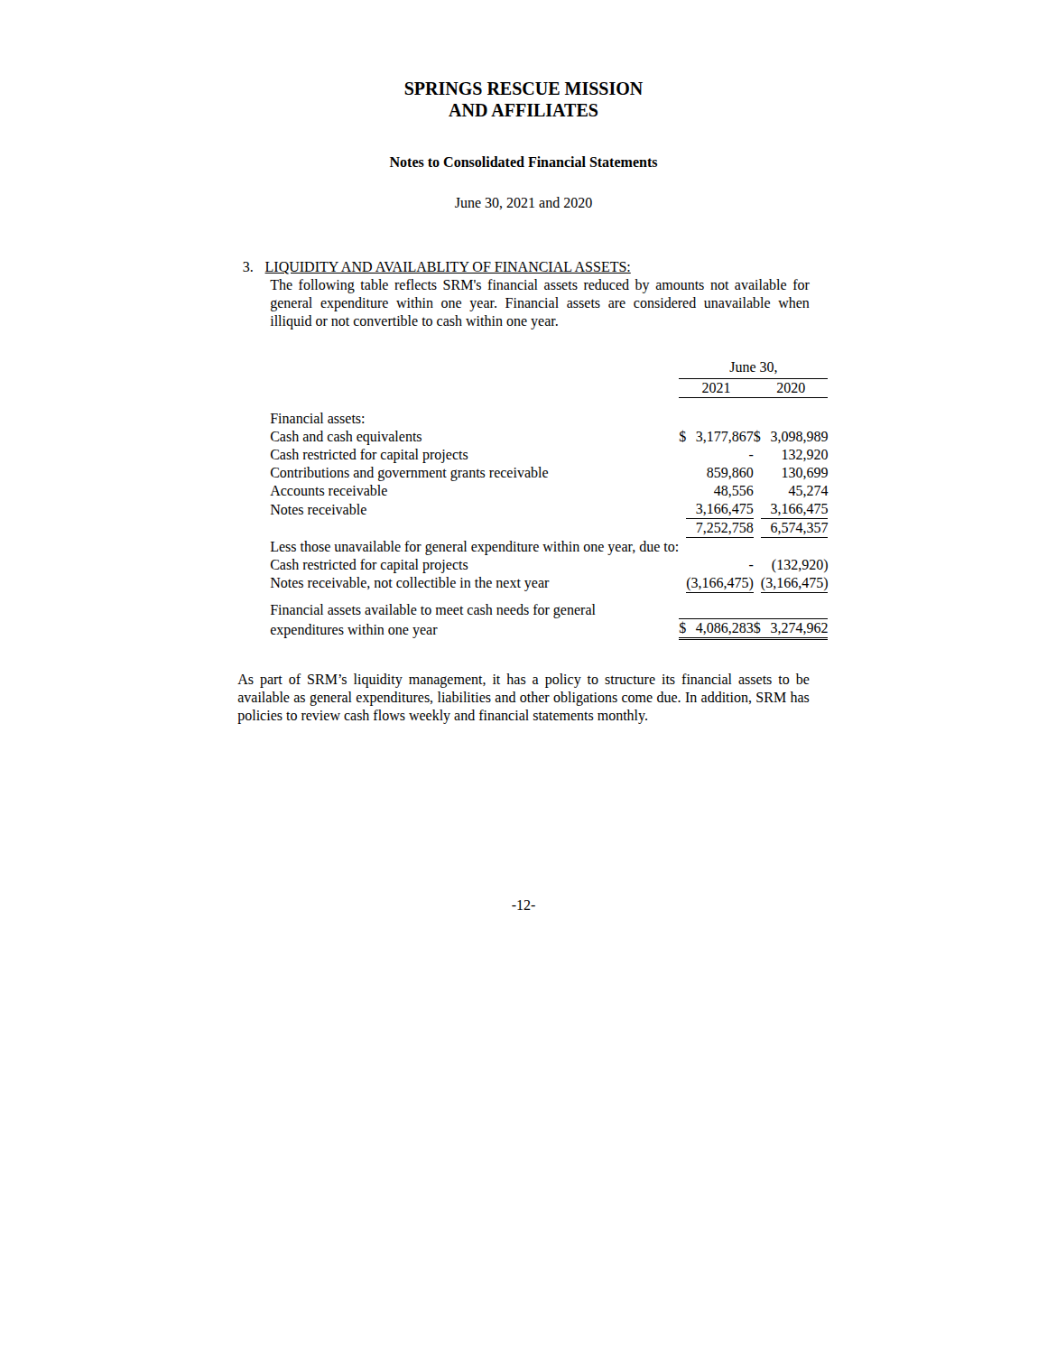SPRINGS RESCUE MISSION
AND AFFILIATES
Notes to Consolidated Financial Statements
June 30, 2021 and 2020
3.
LIQUIDITY AND AVAILABLITY OF FINANCIAL ASSETS:
The following table reflects SRM's financial assets reduced by amounts not available for general expenditure within one year. Financial assets are considered unavailable when illiquid or not convertible to cash within one year.
| | | June 30, |
| | | 2021 | | 2020 |
| Financial assets: | | | | | | |
| Cash and cash equivalents | | $ | 3,177,867 | | $ | 3,098,989 |
| Cash restricted for capital projects | | | - | | | 132,920 |
| Contributions and government grants receivable | | | 859,860 | | | 130,699 |
| Accounts receivable | | | 48,556 | | | 45,274 |
| Notes receivable | | | 3,166,475 | | | 3,166,475 |
| | | | 7,252,758 | | | 6,574,357 |
| Less those unavailable for general expenditure within one year, due to: | | | | | | |
| Cash restricted for capital projects | | | - | | | (132,920) |
| Notes receivable, not collectible in the next year | | | (3,166,475) | | | (3,166,475) |
| Financial assets available to meet cash needs for general | | | | | | |
| expenditures within one year | | $ | 4,086,283 | | $ | 3,274,962 |
As part of SRM’s liquidity management, it has a policy to structure its financial assets to be available as general expenditures, liabilities and other obligations come due. In addition, SRM has policies to review cash flows weekly and financial statements monthly.
-12-